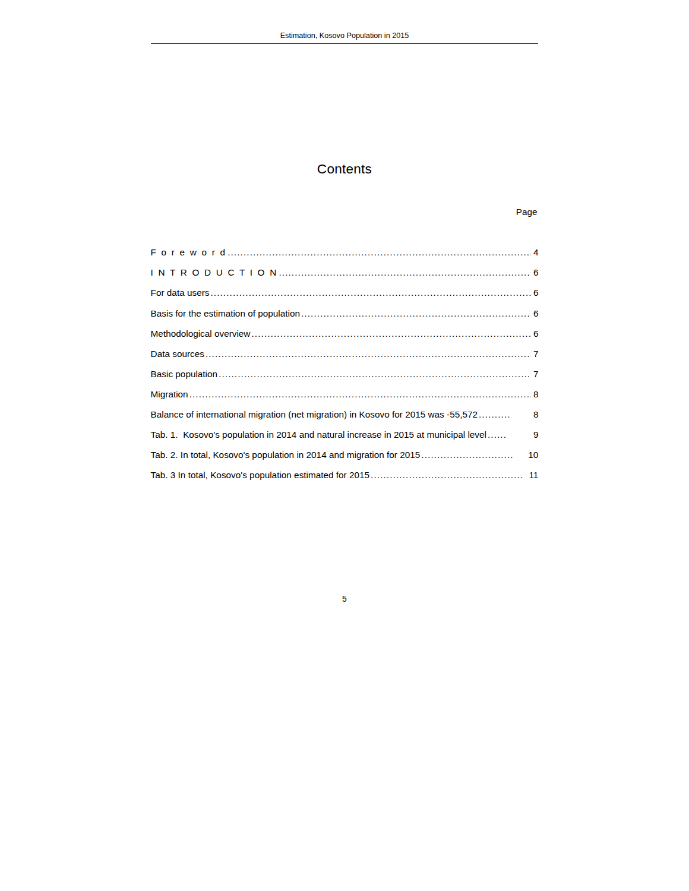Estimation, Kosovo Population in 2015
Contents
Page
F o r e w o r d .................................................................................................................. 4
I N T R O D U C T I O N .................................................................................................. 6
For data users ..................................................................................................................... 6
Basis for the estimation of population .............................................................................. 6
Methodological overview ................................................................................................ 6
Data sources ................................................................................................................... 7
Basic population ............................................................................................................ 7
Migration ............................................................................................................................. 8
Balance of international migration (net migration) in Kosovo for 2015 was -55,572 .......... 8
Tab. 1. Kosovo's population in 2014 and natural increase in 2015 at municipal level ...... 9
Tab. 2. In total, Kosovo's population in 2014 and migration for 2015 ............................. 10
Tab. 3 In total, Kosovo's population estimated for 2015 ................................................ 11
5